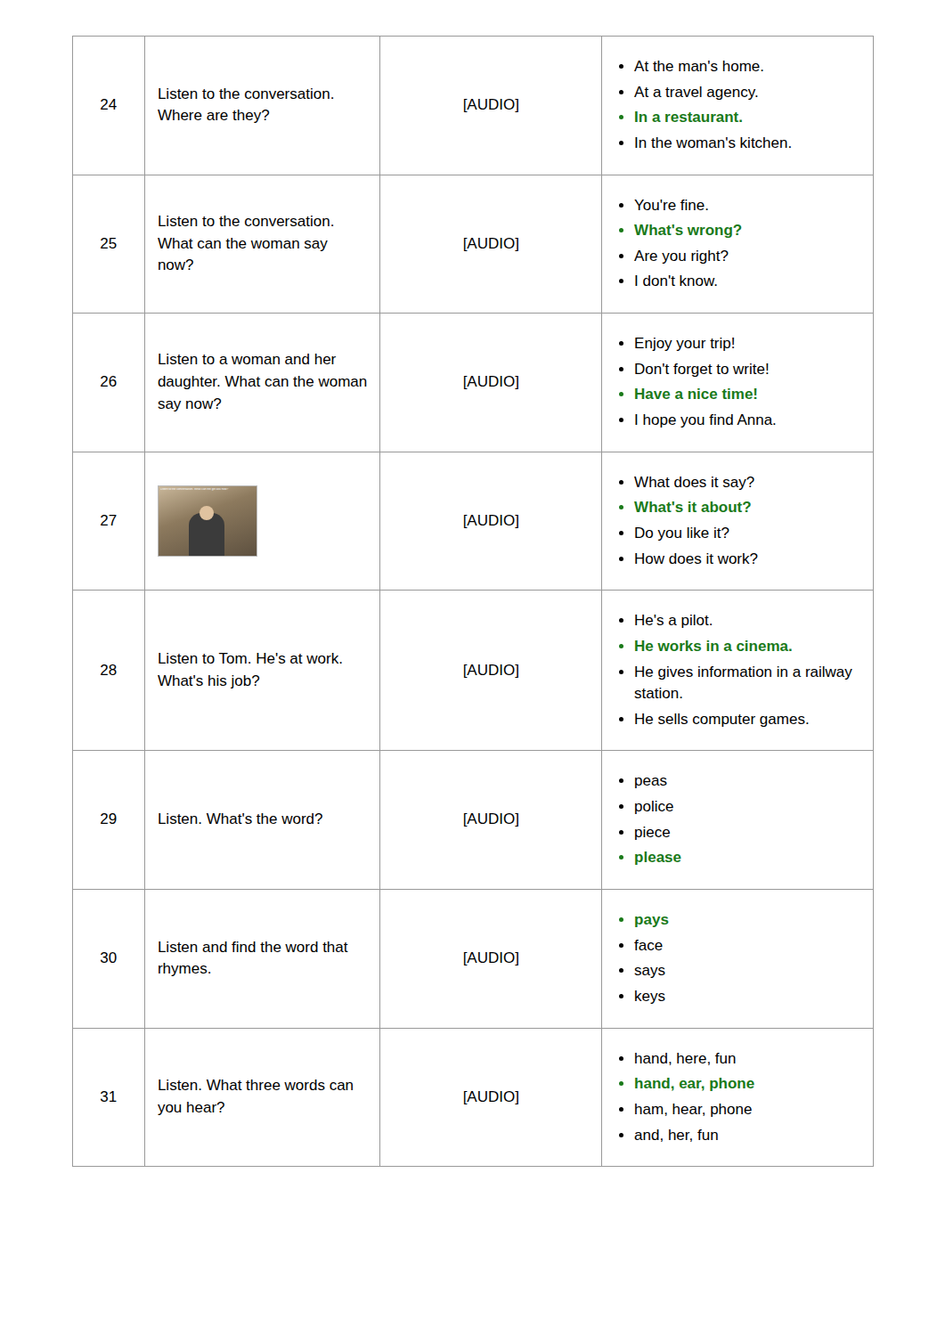| 24 | Listen to the conversation. Where are they? | [AUDIO] | At the man's home. At a travel agency. In a restaurant. In the woman's kitchen. |
| 25 | Listen to the conversation. What can the woman say now? | [AUDIO] | You're fine. What's wrong? Are you right? I don't know. |
| 26 | Listen to a woman and her daughter. What can the woman say now? | [AUDIO] | Enjoy your trip! Don't forget to write! Have a nice time! I hope you find Anna. |
| 27 | Listen to the conversation. What can the girl ask now? | [AUDIO] | What does it say? What's it about? Do you like it? How does it work? |
| 28 | Listen to Tom. He's at work. What's his job? | [AUDIO] | He's a pilot. He works in a cinema. He gives information in a railway station. He sells computer games. |
| 29 | Listen. What's the word? | [AUDIO] | peas police piece please |
| 30 | Listen and find the word that rhymes. | [AUDIO] | pays face says keys |
| 31 | Listen. What three words can you hear? | [AUDIO] | hand, here, fun hand, ear, phone ham, hear, phone and, her, fun |